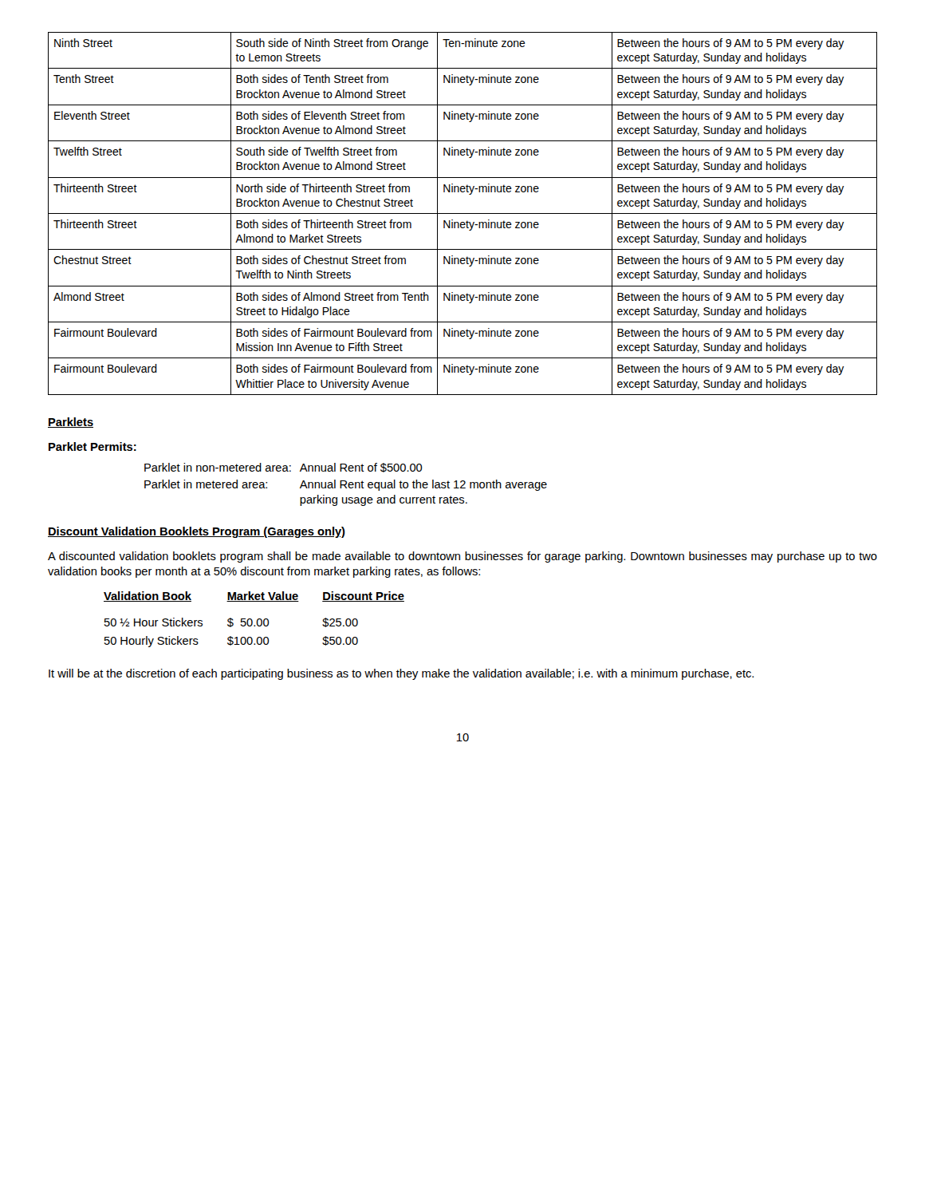| Ninth Street | South side of Ninth Street from Orange to Lemon Streets | Ten-minute zone | Between the hours of 9 AM to 5 PM every day except Saturday, Sunday and holidays |
| Tenth Street | Both sides of Tenth Street from Brockton Avenue to Almond Street | Ninety-minute zone | Between the hours of 9 AM to 5 PM every day except Saturday, Sunday and holidays |
| Eleventh Street | Both sides of Eleventh Street from Brockton Avenue to Almond Street | Ninety-minute zone | Between the hours of 9 AM to 5 PM every day except Saturday, Sunday and holidays |
| Twelfth Street | South side of Twelfth Street from Brockton Avenue to Almond Street | Ninety-minute zone | Between the hours of 9 AM to 5 PM every day except Saturday, Sunday and holidays |
| Thirteenth Street | North side of Thirteenth Street from Brockton Avenue to Chestnut Street | Ninety-minute zone | Between the hours of 9 AM to 5 PM every day except Saturday, Sunday and holidays |
| Thirteenth Street | Both sides of Thirteenth Street from Almond to Market Streets | Ninety-minute zone | Between the hours of 9 AM to 5 PM every day except Saturday, Sunday and holidays |
| Chestnut Street | Both sides of Chestnut Street from Twelfth to Ninth Streets | Ninety-minute zone | Between the hours of 9 AM to 5 PM every day except Saturday, Sunday and holidays |
| Almond Street | Both sides of Almond Street from Tenth Street to Hidalgo Place | Ninety-minute zone | Between the hours of 9 AM to 5 PM every day except Saturday, Sunday and holidays |
| Fairmount Boulevard | Both sides of Fairmount Boulevard from Mission Inn Avenue to Fifth Street | Ninety-minute zone | Between the hours of 9 AM to 5 PM every day except Saturday, Sunday and holidays |
| Fairmount Boulevard | Both sides of Fairmount Boulevard from Whittier Place to University Avenue | Ninety-minute zone | Between the hours of 9 AM to 5 PM every day except Saturday, Sunday and holidays |
Parklets
Parklet Permits:
| Parklet in non-metered area: | Annual Rent of $500.00 |
| Parklet in metered area: | Annual Rent equal to the last 12 month average parking usage and current rates. |
Discount Validation Booklets Program (Garages only)
A discounted validation booklets program shall be made available to downtown businesses for garage parking. Downtown businesses may purchase up to two validation books per month at a 50% discount from market parking rates, as follows:
| Validation Book | Market Value | Discount Price |
| --- | --- | --- |
| 50 ½ Hour Stickers | $ 50.00 | $25.00 |
| 50 Hourly Stickers | $100.00 | $50.00 |
It will be at the discretion of each participating business as to when they make the validation available; i.e. with a minimum purchase, etc.
10